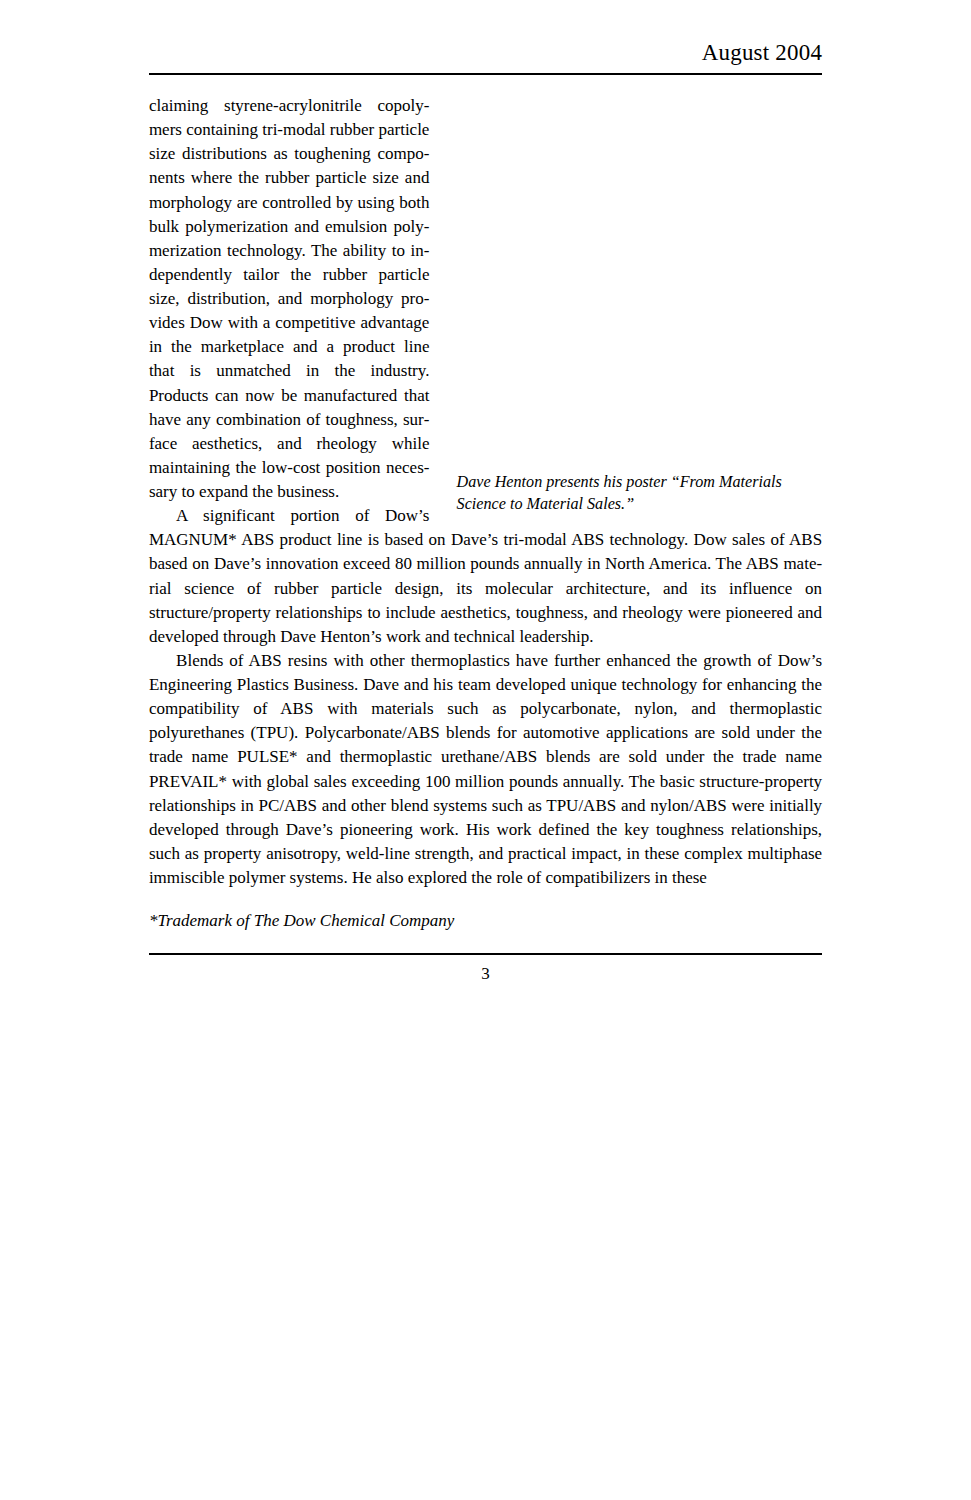August 2004
Dave Henton presents his poster “From Materials Science to Material Sales.”
claiming styrene-acrylonitrile copolymers containing tri-modal rubber particle size distributions as toughening components where the rubber particle size and morphology are controlled by using both bulk polymerization and emulsion polymerization technology. The ability to independently tailor the rubber particle size, distribution, and morphology provides Dow with a competitive advantage in the marketplace and a product line that is unmatched in the industry. Products can now be manufactured that have any combination of toughness, surface aesthetics, and rheology while maintaining the low-cost position necessary to expand the business.
A significant portion of Dow’s MAGNUM* ABS product line is based on Dave’s tri-modal ABS technology. Dow sales of ABS based on Dave’s innovation exceed 80 million pounds annually in North America. The ABS material science of rubber particle design, its molecular architecture, and its influence on structure/property relationships to include aesthetics, toughness, and rheology were pioneered and developed through Dave Henton’s work and technical leadership.
Blends of ABS resins with other thermoplastics have further enhanced the growth of Dow’s Engineering Plastics Business. Dave and his team developed unique technology for enhancing the compatibility of ABS with materials such as polycarbonate, nylon, and thermoplastic polyurethanes (TPU). Polycarbonate/ABS blends for automotive applications are sold under the trade name PULSE* and thermoplastic urethane/ABS blends are sold under the trade name PREVAIL* with global sales exceeding 100 million pounds annually. The basic structure-property relationships in PC/ABS and other blend systems such as TPU/ABS and nylon/ABS were initially developed through Dave’s pioneering work. His work defined the key toughness relationships, such as property anisotropy, weld-line strength, and practical impact, in these complex multiphase immiscible polymer systems. He also explored the role of compatibilizers in these
*Trademark of The Dow Chemical Company
3